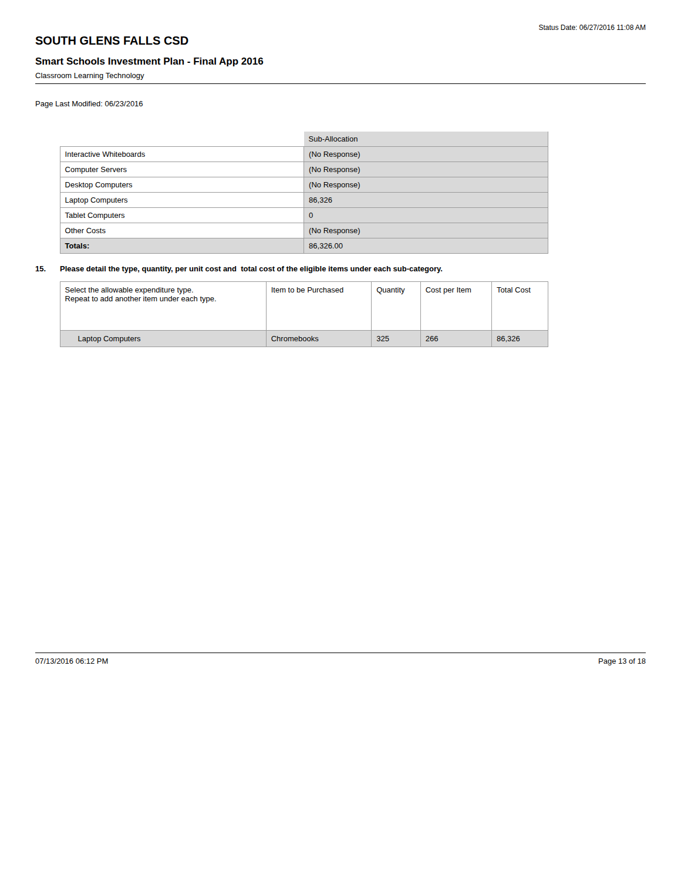Status Date: 06/27/2016 11:08 AM
SOUTH GLENS FALLS CSD
Smart Schools Investment Plan - Final App 2016
Classroom Learning Technology
Page Last Modified: 06/23/2016
| | Sub-Allocation |
| Interactive Whiteboards | (No Response) |
| Computer Servers | (No Response) |
| Desktop Computers | (No Response) |
| Laptop Computers | 86,326 |
| Tablet Computers | 0 |
| Other Costs | (No Response) |
| Totals: | 86,326.00 |
15. Please detail the type, quantity, per unit cost and total cost of the eligible items under each sub-category.
| Select the allowable expenditure type. Repeat to add another item under each type. | Item to be Purchased | Quantity | Cost per Item | Total Cost |
| Laptop Computers | Chromebooks | 325 | 266 | 86,326 |
07/13/2016 06:12 PM Page 13 of 18